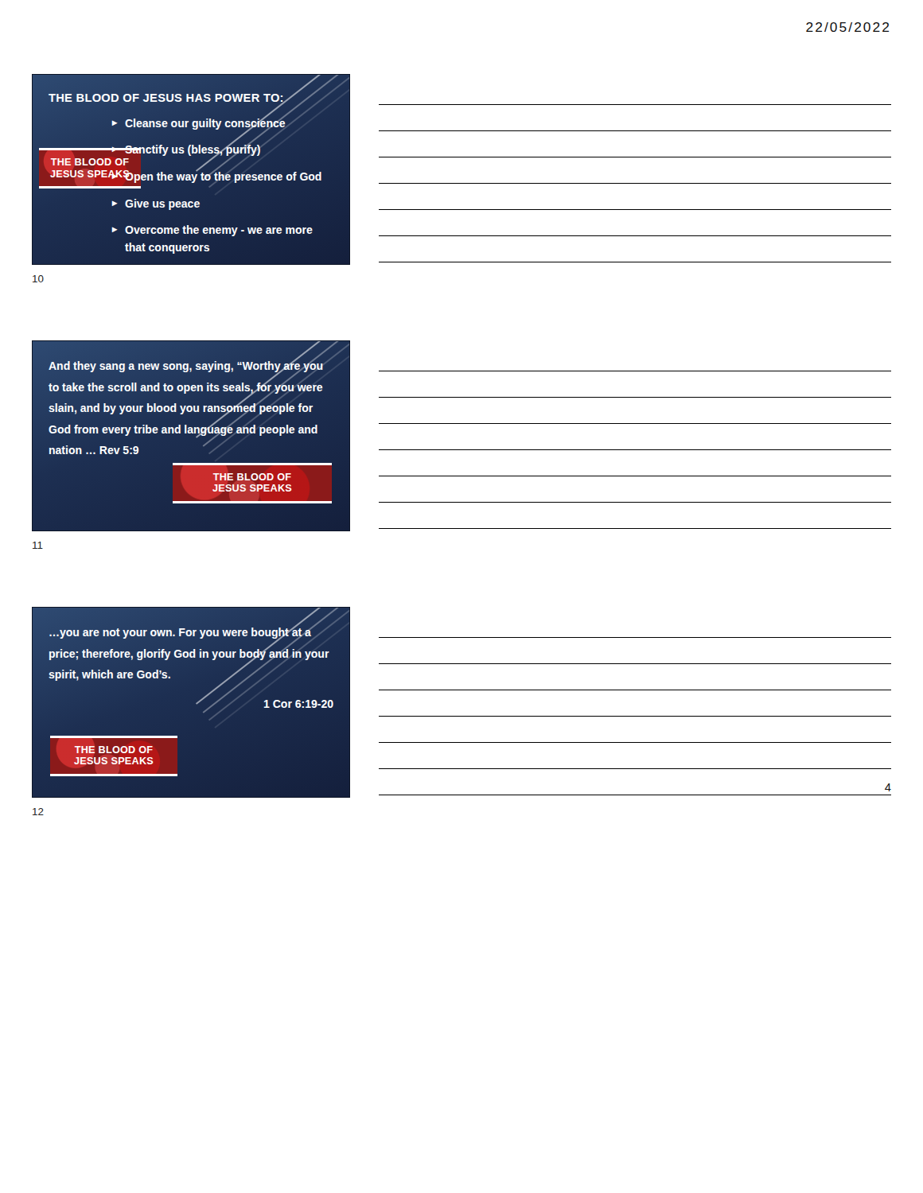22/05/2022
THE BLOOD OF JESUS HAS POWER TO:
THE BLOOD OF
JESUS SPEAKS
Cleanse our guilty conscience
Sanctify us (bless, purify)
Open the way to the presence of God
Give us peace
Overcome the enemy - we are more
that conquerors
10
And they sang a new song, saying, “Worthy are you to take the scroll and to open its seals, for you were slain, and by your blood you ransomed people for God from every tribe and language and people and nation … Rev 5:9
THE BLOOD OF
JESUS SPEAKS
11
…you are not your own. For you were bought at a price; therefore, glorify God in your body and in your spirit, which are God’s.
1 Cor 6:19-20
THE BLOOD OF
JESUS SPEAKS
4
12